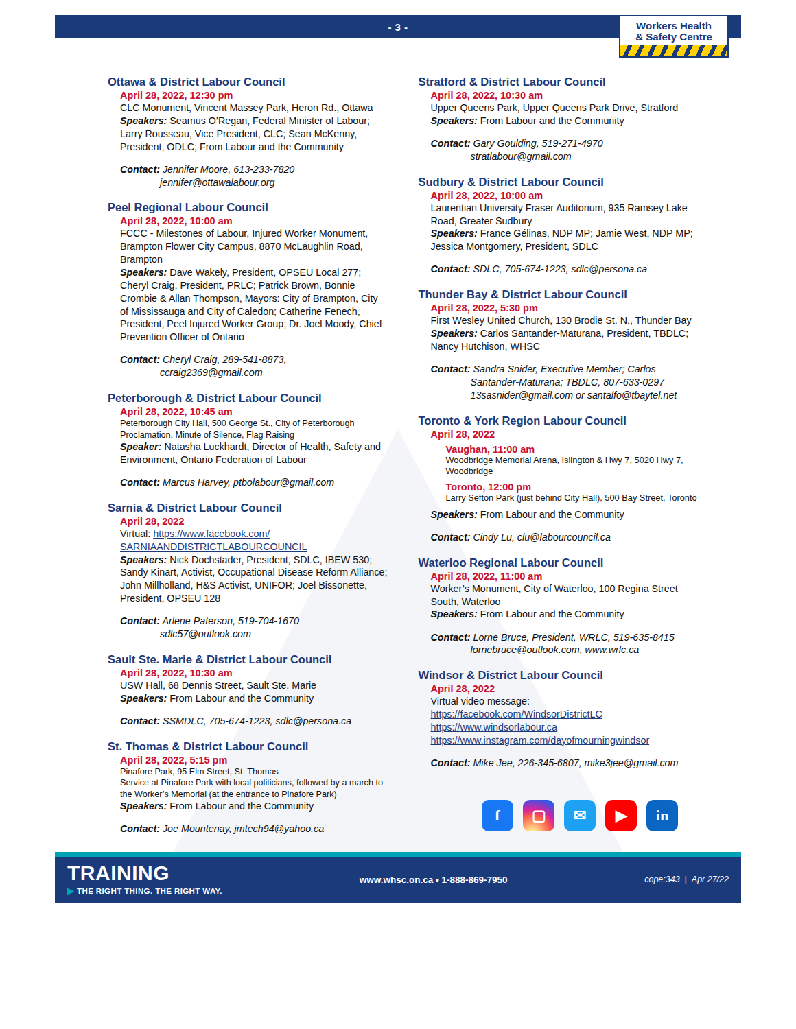- 3 -
Workers Health
& Safety Centre
Ottawa & District Labour Council
April 28, 2022, 12:30 pm
CLC Monument, Vincent Massey Park, Heron Rd., Ottawa
Speakers: Seamus O’Regan, Federal Minister of Labour; Larry Rousseau, Vice President, CLC; Sean McKenny, President, ODLC; From Labour and the Community
Contact: Jennifer Moore, 613-233-7820jennifer@ottawalabour.org
Peel Regional Labour Council
April 28, 2022, 10:00 am
FCCC - Milestones of Labour, Injured Worker Monument, Brampton Flower City Campus, 8870 McLaughlin Road, Brampton
Speakers: Dave Wakely, President, OPSEU Local 277; Cheryl Craig, President, PRLC; Patrick Brown, Bonnie Crombie & Allan Thompson, Mayors: City of Brampton, City of Mississauga and City of Caledon; Catherine Fenech, President, Peel Injured Worker Group; Dr. Joel Moody, Chief Prevention Officer of Ontario
Contact: Cheryl Craig, 289-541-8873,ccraig2369@gmail.com
Peterborough & District Labour Council
April 28, 2022, 10:45 am
Peterborough City Hall, 500 George St., City of Peterborough Proclamation, Minute of Silence, Flag Raising
Speaker: Natasha Luckhardt, Director of Health, Safety and Environment, Ontario Federation of Labour
Contact: Marcus Harvey, ptbolabour@gmail.com
Sarnia & District Labour Council
April 28, 2022
Virtual: https://www.facebook.com/
SARNIAANDDISTRICTLABOURCOUNCIL
Speakers: Nick Dochstader, President, SDLC, IBEW 530; Sandy Kinart, Activist, Occupational Disease Reform Alliance; John Millholland, H&S Activist, UNIFOR; Joel Bissonette, President, OPSEU 128
Contact: Arlene Paterson, 519-704-1670sdlc57@outlook.com
Sault Ste. Marie & District Labour Council
April 28, 2022, 10:30 am
USW Hall, 68 Dennis Street, Sault Ste. Marie
Speakers: From Labour and the Community
Contact: SSMDLC, 705-674-1223, sdlc@persona.ca
St. Thomas & District Labour Council
April 28, 2022, 5:15 pm
Pinafore Park, 95 Elm Street, St. Thomas
Service at Pinafore Park with local politicians, followed by a march to the Worker’s Memorial (at the entrance to Pinafore Park)
Speakers: From Labour and the Community
Contact: Joe Mountenay, jmtech94@yahoo.ca
Stratford & District Labour Council
April 28, 2022, 10:30 am
Upper Queens Park, Upper Queens Park Drive, Stratford
Speakers: From Labour and the Community
Contact: Gary Goulding, 519-271-4970stratlabour@gmail.com
Sudbury & District Labour Council
April 28, 2022, 10:00 am
Laurentian University Fraser Auditorium, 935 Ramsey Lake Road, Greater Sudbury
Speakers: France Gélinas, NDP MP; Jamie West, NDP MP; Jessica Montgomery, President, SDLC
Contact: SDLC, 705-674-1223, sdlc@persona.ca
Thunder Bay & District Labour Council
April 28, 2022, 5:30 pm
First Wesley United Church, 130 Brodie St. N., Thunder Bay
Speakers: Carlos Santander-Maturana, President, TBDLC; Nancy Hutchison, WHSC
Contact: Sandra Snider, Executive Member; CarlosSantander-Maturana; TBDLC, 807-633-029713sasnider@gmail.com or santalfo@tbaytel.net
Toronto & York Region Labour Council
April 28, 2022
Vaughan, 11:00 am
Woodbridge Memorial Arena, Islington & Hwy 7, 5020 Hwy 7, Woodbridge
Toronto, 12:00 pm
Larry Sefton Park (just behind City Hall), 500 Bay Street, Toronto
Speakers: From Labour and the Community
Contact: Cindy Lu, clu@labourcouncil.ca
Waterloo Regional Labour Council
April 28, 2022, 11:00 am
Worker’s Monument, City of Waterloo, 100 Regina Street South, Waterloo
Speakers: From Labour and the Community
Contact: Lorne Bruce, President, WRLC, 519-635-8415lornebruce@outlook.com, www.wrlc.ca
Windsor & District Labour Council
April 28, 2022
Virtual video message:
https://facebook.com/WindsorDistrictLC
https://www.windsorlabour.ca
https://www.instagram.com/dayofmourningwindsor
Contact: Mike Jee, 226-345-6807, mike3jee@gmail.com
f
▢
✉
▶
in
TRAINING
▶ THE RIGHT THING. THE RIGHT WAY.
www.whsc.on.ca • 1-888-869-7950
cope:343 | Apr 27/22